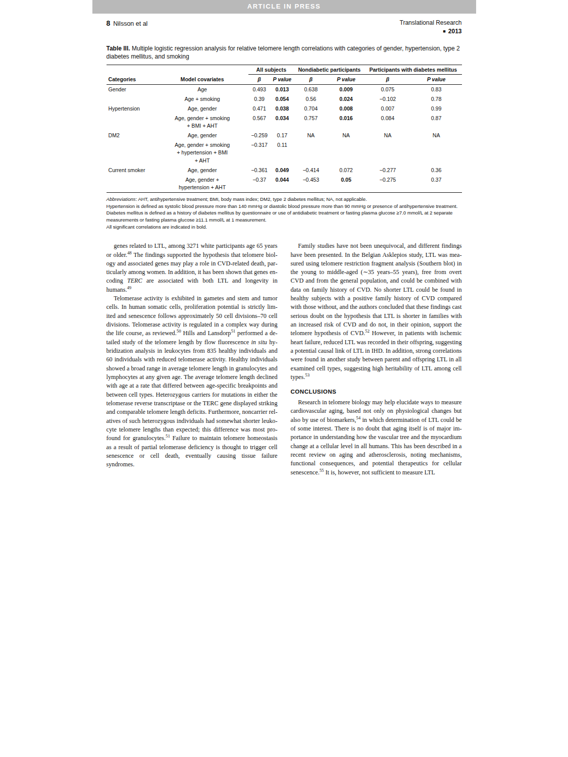ARTICLE IN PRESS
8 Nilsson et al
Translational Research
2013
Table III. Multiple logistic regression analysis for relative telomere length correlations with categories of gender, hypertension, type 2 diabetes mellitus, and smoking
| | | All subjects | Nondiabetic participants | Participants with diabetes mellitus |
| --- | --- | --- | --- | --- |
| Categories | Model covariates | β | P value | β | P value | β | P value |
| Gender | Age | 0.493 | 0.013 | 0.638 | 0.009 | 0.075 | 0.83 |
| | Age + smoking | 0.39 | 0.054 | 0.56 | 0.024 | −0.102 | 0.78 |
| Hypertension | Age, gender | 0.471 | 0.038 | 0.704 | 0.008 | 0.007 | 0.99 |
| | Age, gender + smoking + BMI + AHT | 0.567 | 0.034 | 0.757 | 0.016 | 0.084 | 0.87 |
| DM2 | Age, gender | −0.259 | 0.17 | NA | NA | NA | NA |
| | Age, gender + smoking + hypertension + BMI + AHT | −0.317 | 0.11 | | | | |
| Current smoker | Age, gender | −0.361 | 0.049 | −0.414 | 0.072 | −0.277 | 0.36 |
| | Age, gender + hypertension + AHT | −0.37 | 0.044 | −0.453 | 0.05 | −0.275 | 0.37 |
Abbreviations: AHT, antihypertensive treatment; BMI, body mass index; DM2, type 2 diabetes mellitus; NA, not applicable.
Hypertension is defined as systolic blood pressure more than 140 mmHg or diastolic blood pressure more than 90 mmHg or presence of antihypertensive treatment. Diabetes mellitus is defined as a history of diabetes mellitus by questionnaire or use of antidiabetic treatment or fasting plasma glucose ≥7.0 mmol/L at 2 separate measurements or fasting plasma glucose ≥11.1 mmol/L at 1 measurement.
All significant correlations are indicated in bold.
genes related to LTL, among 3271 white participants age 65 years or older.48 The findings supported the hypothesis that telomere biology and associated genes may play a role in CVD-related death, particularly among women. In addition, it has been shown that genes encoding TERC are associated with both LTL and longevity in humans.49
Telomerase activity is exhibited in gametes and stem and tumor cells. In human somatic cells, proliferation potential is strictly limited and senescence follows approximately 50 cell divisions–70 cell divisions. Telomerase activity is regulated in a complex way during the life course, as reviewed.50 Hills and Lansdorp51 performed a detailed study of the telomere length by flow fluorescence in situ hybridization analysis in leukocytes from 835 healthy individuals and 60 individuals with reduced telomerase activity. Healthy individuals showed a broad range in average telomere length in granulocytes and lymphocytes at any given age. The average telomere length declined with age at a rate that differed between age-specific breakpoints and between cell types. Heterozygous carriers for mutations in either the telomerase reverse transcriptase or the TERC gene displayed striking and comparable telomere length deficits. Furthermore, noncarrier relatives of such heterozygous individuals had somewhat shorter leukocyte telomere lengths than expected; this difference was most profound for granulocytes.51 Failure to maintain telomere homeostasis as a result of partial telomerase deficiency is thought to trigger cell senescence or cell death, eventually causing tissue failure syndromes.
Family studies have not been unequivocal, and different findings have been presented. In the Belgian Asklepios study, LTL was measured using telomere restriction fragment analysis (Southern blot) in the young to middle-aged (∼35 years–55 years), free from overt CVD and from the general population, and could be combined with data on family history of CVD. No shorter LTL could be found in healthy subjects with a positive family history of CVD compared with those without, and the authors concluded that these findings cast serious doubt on the hypothesis that LTL is shorter in families with an increased risk of CVD and do not, in their opinion, support the telomere hypothesis of CVD.52 However, in patients with ischemic heart failure, reduced LTL was recorded in their offspring, suggesting a potential causal link of LTL in IHD. In addition, strong correlations were found in another study between parent and offspring LTL in all examined cell types, suggesting high heritability of LTL among cell types.53
CONCLUSIONS
Research in telomere biology may help elucidate ways to measure cardiovascular aging, based not only on physiological changes but also by use of biomarkers,54 in which determination of LTL could be of some interest. There is no doubt that aging itself is of major importance in understanding how the vascular tree and the myocardium change at a cellular level in all humans. This has been described in a recent review on aging and atherosclerosis, noting mechanisms, functional consequences, and potential therapeutics for cellular senescence.55 It is, however, not sufficient to measure LTL